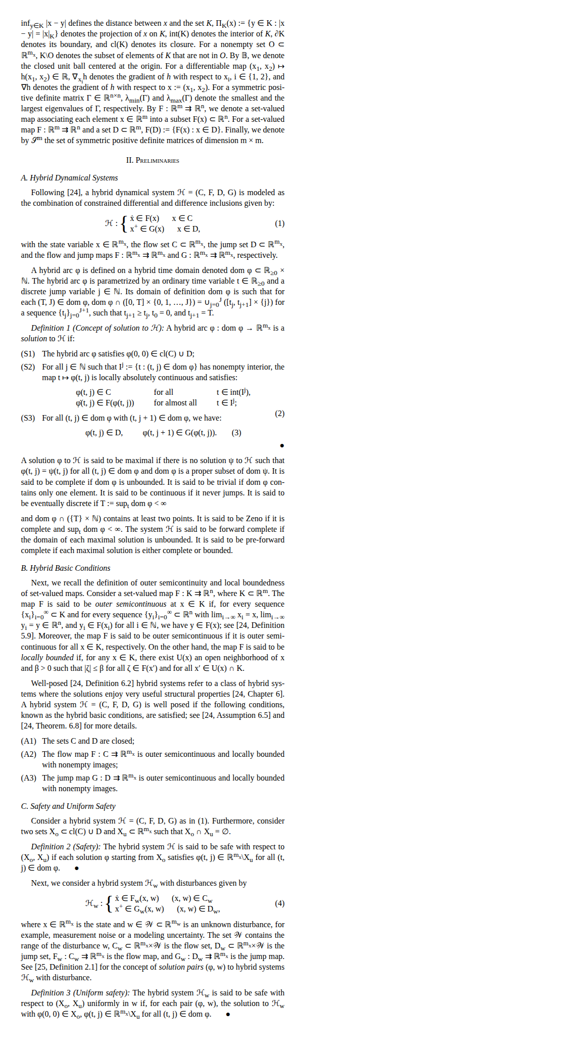infy∈K |x − y| defines the distance between x and the set K, ΠK(x) := {y ∈ K : |x − y| = |x|K} denotes the projection of x on K, int(K) denotes the interior of K, ∂K denotes its boundary, and cl(K) denotes its closure. For a nonempty set O ⊂ ℝmx, K\O denotes the subset of elements of K that are not in O. By 𝔹, we denote the closed unit ball centered at the origin. For a differentiable map (x1, x2) ↦ h(x1, x2) ∈ ℝ, ∇xih denotes the gradient of h with respect to xi, i ∈ {1, 2}, and ∇h denotes the gradient of h with respect to x := (x1, x2). For a symmetric positive definite matrix Γ ∈ ℝn×n, λmin(Γ) and λmax(Γ) denote the smallest and the largest eigenvalues of Γ, respectively. By F : ℝm ⇉ ℝn, we denote a set-valued map associating each element x ∈ ℝm into a subset F(x) ⊂ ℝn. For a set-valued map F : ℝm ⇉ ℝn and a set D ⊂ ℝm, F(D) := {F(x) : x ∈ D}. Finally, we denote by 𝒮m the set of symmetric positive definite matrices of dimension m × m.
II. Preliminaries
A. Hybrid Dynamical Systems
Following [24], a hybrid dynamical system ℋ = (C, F, D, G) is modeled as the combination of constrained differential and difference inclusions given by:
ℋ : { ẋ ∈ F(x)x ∈ C x+ ∈ G(x)x ∈ D, (1)
with the state variable x ∈ ℝmx, the flow set C ⊂ ℝmx, the jump set D ⊂ ℝmx, and the flow and jump maps F : ℝmx ⇉ ℝmx and G : ℝmx ⇉ ℝmx, respectively.
A hybrid arc φ is defined on a hybrid time domain denoted dom φ ⊂ ℝ≥0 × ℕ. The hybrid arc φ is parametrized by an ordinary time variable t ∈ ℝ≥0 and a discrete jump variable j ∈ ℕ. Its domain of definition dom φ is such that for each (T, J) ∈ dom φ, dom φ ∩ ([0, T] × {0, 1, …, J}) = ∪j=0J ([tj, tj+1] × {j}) for a sequence {tj}j=0J+1, such that tj+1 ≥ tj, t0 = 0, and tj+1 = T.
Definition 1 (Concept of solution to ℋ): A hybrid arc φ : dom φ → ℝmx is a solution to ℋ if:
(S1) The hybrid arc φ satisfies φ(0, 0) ∈ cl(C) ∪ D;
(S2) For all j ∈ ℕ such that Ij := {t : (t, j) ∈ dom φ} has nonempty interior, the map t ↦ φ(t, j) is locally absolutely continuous and satisfies:
| φ(t, j) ∈ C | for all | t ∈ int(I j ), |
| φ̇(t, j) ∈ F(φ(t, j)) | for almost all | t ∈ I j ; |
(2)
(S3) For all (t, j) ∈ dom φ with (t, j + 1) ∈ dom φ, we have:
| φ(t, j) ∈ D, | φ(t, j + 1) ∈ G(φ(t, j)). | (3) |
●
A solution φ to ℋ is said to be maximal if there is no solution ψ to ℋ such that φ(t, j) = ψ(t, j) for all (t, j) ∈ dom φ and dom φ is a proper subset of dom ψ. It is said to be complete if dom φ is unbounded. It is said to be trivial if dom φ contains only one element. It is said to be continuous if it never jumps. It is said to be eventually discrete if T := supt dom φ < ∞
and dom φ ∩ ({T} × ℕ) contains at least two points. It is said to be Zeno if it is complete and supt dom φ < ∞. The system ℋ is said to be forward complete if the domain of each maximal solution is unbounded. It is said to be pre-forward complete if each maximal solution is either complete or bounded.
B. Hybrid Basic Conditions
Next, we recall the definition of outer semicontinuity and local boundedness of set-valued maps. Consider a set-valued map F : K ⇉ ℝn, where K ⊂ ℝm. The map F is said to be outer semicontinuous at x ∈ K if, for every sequence {xi}i=0∞ ⊂ K and for every sequence {yi}i=0∞ ⊂ ℝn with limi→∞ xi = x, limi→∞ yi = y ∈ ℝn, and yi ∈ F(xi) for all i ∈ ℕ, we have y ∈ F(x); see [24, Definition 5.9]. Moreover, the map F is said to be outer semicontinuous if it is outer semicontinuous for all x ∈ K, respectively. On the other hand, the map F is said to be locally bounded if, for any x ∈ K, there exist U(x) an open neighborhood of x and β > 0 such that |ζ| ≤ β for all ζ ∈ F(x′) and for all x′ ∈ U(x) ∩ K.
Well-posed [24, Definition 6.2] hybrid systems refer to a class of hybrid systems where the solutions enjoy very useful structural properties [24, Chapter 6]. A hybrid system ℋ = (C, F, D, G) is well posed if the following conditions, known as the hybrid basic conditions, are satisfied; see [24, Assumption 6.5] and [24, Theorem. 6.8] for more details.
(A1) The sets C and D are closed;
(A2) The flow map F : C ⇉ ℝmx is outer semicontinuous and locally bounded with nonempty images;
(A3) The jump map G : D ⇉ ℝmx is outer semicontinuous and locally bounded with nonempty images.
C. Safety and Uniform Safety
Consider a hybrid system ℋ = (C, F, D, G) as in (1). Furthermore, consider two sets Xo ⊂ cl(C) ∪ D and Xu ⊂ ℝmx such that Xo ∩ Xu = ∅.
Definition 2 (Safety): The hybrid system ℋ is said to be safe with respect to (Xo, Xu) if each solution φ starting from Xo satisfies φ(t, j) ∈ ℝmx\Xu for all (t, j) ∈ dom φ. ●
Next, we consider a hybrid system ℋw with disturbances given by
ℋw : { ẋ ∈ Fw(x, w)(x, w) ∈ Cw x+ ∈ Gw(x, w)(x, w) ∈ Dw, (4)
where x ∈ ℝmx is the state and w ∈ 𝒲 ⊂ ℝmw is an unknown disturbance, for example, measurement noise or a modeling uncertainty. The set 𝒲 contains the range of the disturbance w, Cw ⊂ ℝmx×𝒲 is the flow set, Dw ⊂ ℝmx×𝒲 is the jump set, Fw : Cw ⇉ ℝmx is the flow map, and Gw : Dw ⇉ ℝmx is the jump map. See [25, Definition 2.1] for the concept of solution pairs (φ, w) to hybrid systems ℋw with disturbance.
Definition 3 (Uniform safety): The hybrid system ℋw is said to be safe with respect to (Xo, Xu) uniformly in w if, for each pair (φ, w), the solution to ℋw with φ(0, 0) ∈ Xo, φ(t, j) ∈ ℝmx\Xu for all (t, j) ∈ dom φ. ●